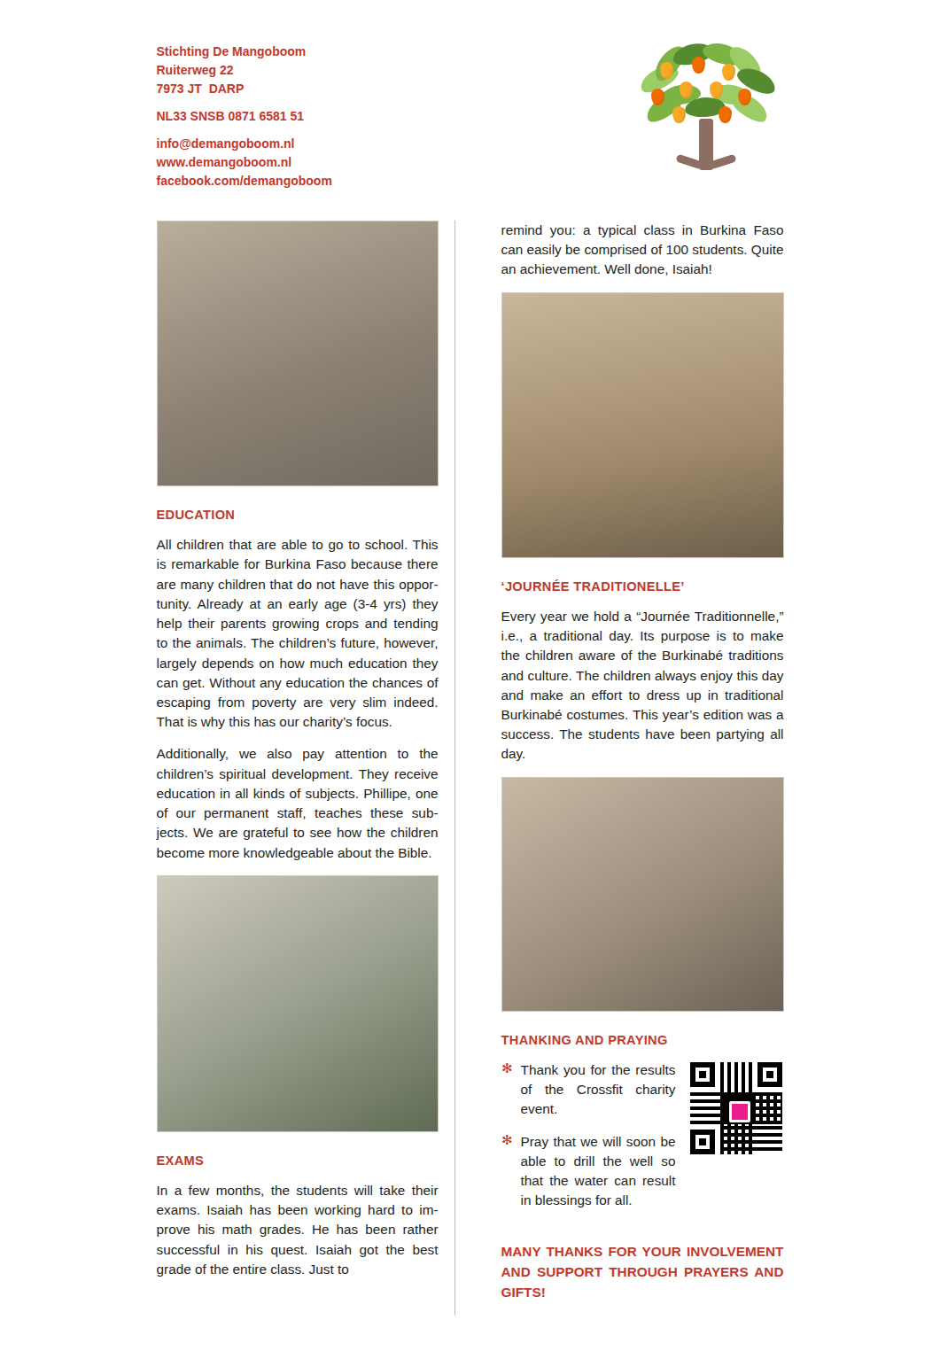Stichting De Mangoboom
Ruiterweg 22
7973 JT DARP
NL33 SNSB 0871 6581 51 info@demangoboom.nl
www.demangoboom.nl
facebook.com/demangoboom
Education
All children that are able to go to school. This is remarkable for Burkina Faso because there are many children that do not have this opportunity. Already at an early age (3-4 yrs) they help their parents growing crops and tending to the animals. The children’s future, however, largely depends on how much education they can get. Without any education the chances of escaping from poverty are very slim indeed. That is why this has our charity’s focus.
Additionally, we also pay attention to the children’s spiritual development. They receive education in all kinds of subjects. Phillipe, one of our permanent staff, teaches these subjects. We are grateful to see how the children become more knowledgeable about the Bible.
Exams
In a few months, the students will take their exams. Isaiah has been working hard to improve his math grades. He has been rather successful in his quest. Isaiah got the best grade of the entire class. Just to
remind you: a typical class in Burkina Faso can easily be comprised of 100 students. Quite an achievement. Well done, Isaiah!
‘Journée traditionelle’
Every year we hold a “Journée Traditionnelle,” i.e., a traditional day. Its purpose is to make the children aware of the Burkinabé traditions and culture. The children always enjoy this day and make an effort to dress up in traditional Burkinabé costumes. This year’s edition was a success. The students have been partying all day.
Thanking and praying
Thank you for the results of the Crossfit charity event.
Pray that we will soon be able to drill the well so that the water can result in blessings for all.
Many thanks for your involvement and support through prayers and gifts!